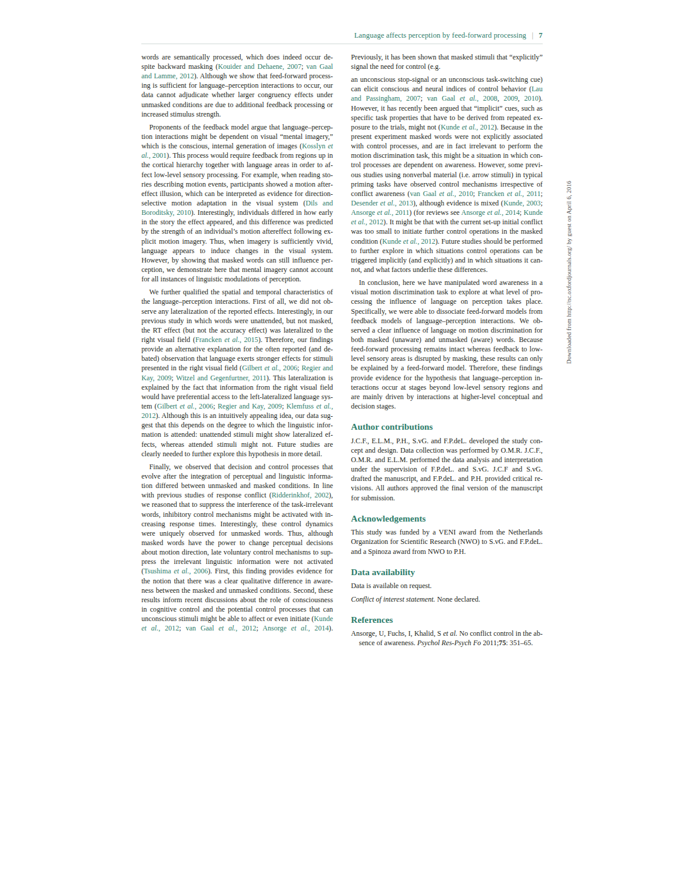Language affects perception by feed-forward processing | 7
Downloaded from http://nc.oxfordjournals.org/ by guest on April 6, 2016
words are semantically processed, which does indeed occur despite backward masking (Kouider and Dehaene, 2007; van Gaal and Lamme, 2012). Although we show that feed-forward processing is sufficient for language–perception interactions to occur, our data cannot adjudicate whether larger congruency effects under unmasked conditions are due to additional feedback processing or increased stimulus strength.
Proponents of the feedback model argue that language–perception interactions might be dependent on visual “mental imagery,” which is the conscious, internal generation of images (Kosslyn et al., 2001). This process would require feedback from regions up in the cortical hierarchy together with language areas in order to affect low-level sensory processing. For example, when reading stories describing motion events, participants showed a motion aftereffect illusion, which can be interpreted as evidence for direction-selective motion adaptation in the visual system (Dils and Boroditsky, 2010). Interestingly, individuals differed in how early in the story the effect appeared, and this difference was predicted by the strength of an individual’s motion aftereffect following explicit motion imagery. Thus, when imagery is sufficiently vivid, language appears to induce changes in the visual system. However, by showing that masked words can still influence perception, we demonstrate here that mental imagery cannot account for all instances of linguistic modulations of perception.
We further qualified the spatial and temporal characteristics of the language–perception interactions. First of all, we did not observe any lateralization of the reported effects. Interestingly, in our previous study in which words were unattended, but not masked, the RT effect (but not the accuracy effect) was lateralized to the right visual field (Francken et al., 2015). Therefore, our findings provide an alternative explanation for the often reported (and debated) observation that language exerts stronger effects for stimuli presented in the right visual field (Gilbert et al., 2006; Regier and Kay, 2009; Witzel and Gegenfurtner, 2011). This lateralization is explained by the fact that information from the right visual field would have preferential access to the left-lateralized language system (Gilbert et al., 2006; Regier and Kay, 2009; Klemfuss et al., 2012). Although this is an intuitively appealing idea, our data suggest that this depends on the degree to which the linguistic information is attended: unattended stimuli might show lateralized effects, whereas attended stimuli might not. Future studies are clearly needed to further explore this hypothesis in more detail.
Finally, we observed that decision and control processes that evolve after the integration of perceptual and linguistic information differed between unmasked and masked conditions. In line with previous studies of response conflict (Ridderinkhof, 2002), we reasoned that to suppress the interference of the task-irrelevant words, inhibitory control mechanisms might be activated with increasing response times. Interestingly, these control dynamics were uniquely observed for unmasked words. Thus, although masked words have the power to change perceptual decisions about motion direction, late voluntary control mechanisms to suppress the irrelevant linguistic information were not activated (Tsushima et al., 2006). First, this finding provides evidence for the notion that there was a clear qualitative difference in awareness between the masked and unmasked conditions. Second, these results inform recent discussions about the role of consciousness in cognitive control and the potential control processes that can unconscious stimuli might be able to affect or even initiate (Kunde et al., 2012; van Gaal et al., 2012; Ansorge et al., 2014). Previously, it has been shown that masked stimuli that “explicitly” signal the need for control (e.g.
an unconscious stop-signal or an unconscious task-switching cue) can elicit conscious and neural indices of control behavior (Lau and Passingham, 2007; van Gaal et al., 2008, 2009, 2010). However, it has recently been argued that “implicit” cues, such as specific task properties that have to be derived from repeated exposure to the trials, might not (Kunde et al., 2012). Because in the present experiment masked words were not explicitly associated with control processes, and are in fact irrelevant to perform the motion discrimination task, this might be a situation in which control processes are dependent on awareness. However, some previous studies using nonverbal material (i.e. arrow stimuli) in typical priming tasks have observed control mechanisms irrespective of conflict awareness (van Gaal et al., 2010; Francken et al., 2011; Desender et al., 2013), although evidence is mixed (Kunde, 2003; Ansorge et al., 2011) (for reviews see Ansorge et al., 2014; Kunde et al., 2012). It might be that with the current set-up initial conflict was too small to initiate further control operations in the masked condition (Kunde et al., 2012). Future studies should be performed to further explore in which situations control operations can be triggered implicitly (and explicitly) and in which situations it cannot, and what factors underlie these differences.
In conclusion, here we have manipulated word awareness in a visual motion discrimination task to explore at what level of processing the influence of language on perception takes place. Specifically, we were able to dissociate feed-forward models from feedback models of language–perception interactions. We observed a clear influence of language on motion discrimination for both masked (unaware) and unmasked (aware) words. Because feed-forward processing remains intact whereas feedback to low-level sensory areas is disrupted by masking, these results can only be explained by a feed-forward model. Therefore, these findings provide evidence for the hypothesis that language–perception interactions occur at stages beyond low-level sensory regions and are mainly driven by interactions at higher-level conceptual and decision stages.
Author contributions
J.C.F., E.L.M., P.H., S.vG. and F.P.deL. developed the study concept and design. Data collection was performed by O.M.R. J.C.F., O.M.R. and E.L.M. performed the data analysis and interpretation under the supervision of F.P.deL. and S.vG. J.C.F and S.vG. drafted the manuscript, and F.P.deL. and P.H. provided critical revisions. All authors approved the final version of the manuscript for submission.
Acknowledgements
This study was funded by a VENI award from the Netherlands Organization for Scientific Research (NWO) to S.vG. and F.P.deL. and a Spinoza award from NWO to P.H.
Data availability
Data is available on request.
Conflict of interest statement. None declared.
References
Ansorge, U, Fuchs, I, Khalid, S et al. No conflict control in the absence of awareness. Psychol Res-Psych Fo 2011;75: 351–65.